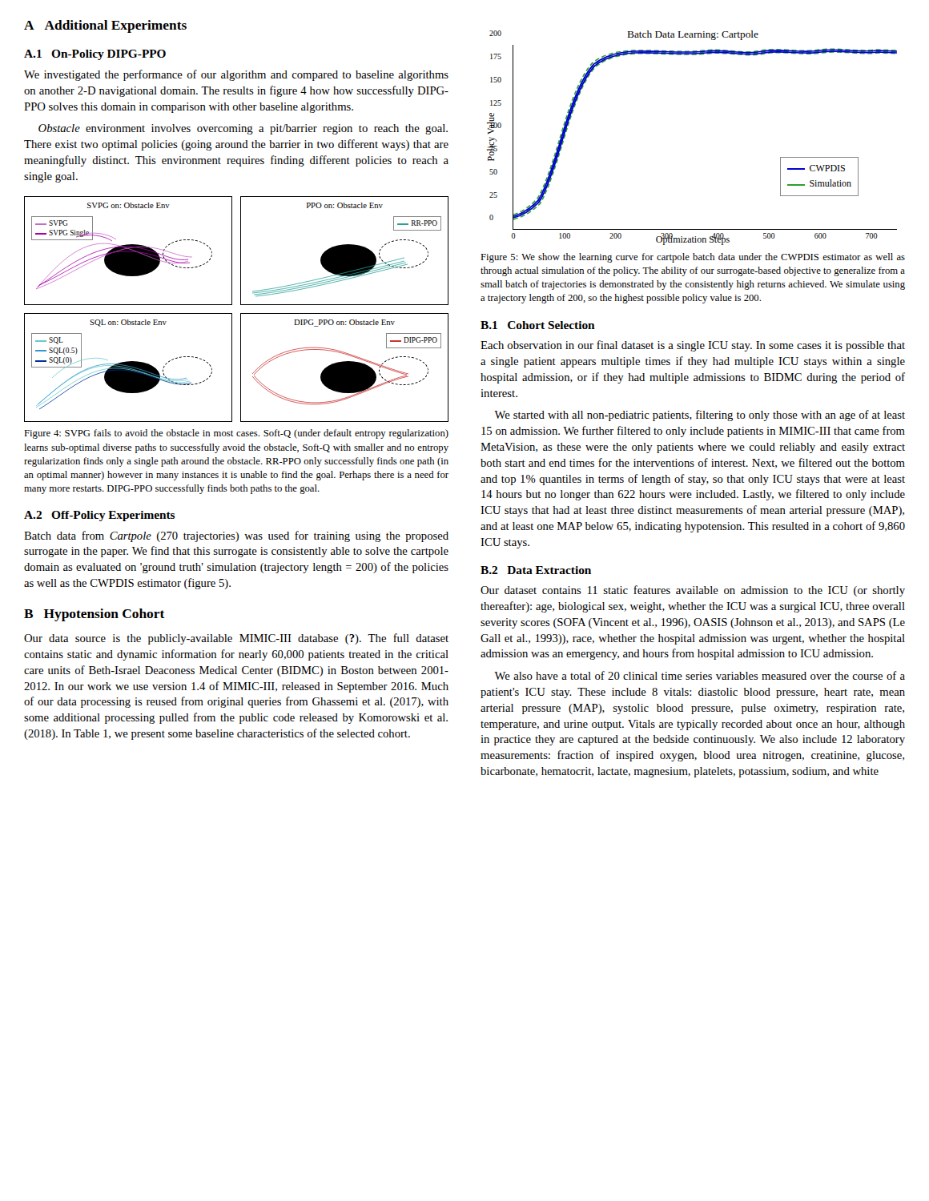A Additional Experiments
A.1 On-Policy DIPG-PPO
We investigated the performance of our algorithm and compared to baseline algorithms on another 2-D navigational domain. The results in figure 4 how how successfully DIPG-PPO solves this domain in comparison with other baseline algorithms.
Obstacle environment involves overcoming a pit/barrier region to reach the goal. There exist two optimal policies (going around the barrier in two different ways) that are meaningfully distinct. This environment requires finding different policies to reach a single goal.
SVPG on: Obstacle Env
SVPG
SVPG Single
PPO on: Obstacle Env
RR-PPO
SQL on: Obstacle Env
SQL
SQL(0.5)
SQL(0)
DIPG_PPO on: Obstacle Env
DIPG-PPO
Figure 4: SVPG fails to avoid the obstacle in most cases. Soft-Q (under default entropy regularization) learns sub-optimal diverse paths to successfully avoid the obstacle, Soft-Q with smaller and no entropy regularization finds only a single path around the obstacle. RR-PPO only successfully finds one path (in an optimal manner) however in many instances it is unable to find the goal. Perhaps there is a need for many more restarts. DIPG-PPO successfully finds both paths to the goal.
A.2 Off-Policy Experiments
Batch data from Cartpole (270 trajectories) was used for training using the proposed surrogate in the paper. We find that this surrogate is consistently able to solve the cartpole domain as evaluated on 'ground truth' simulation (trajectory length = 200) of the policies as well as the CWPDIS estimator (figure 5).
B Hypotension Cohort
Our data source is the publicly-available MIMIC-III database (?). The full dataset contains static and dynamic information for nearly 60,000 patients treated in the critical care units of Beth-Israel Deaconess Medical Center (BIDMC) in Boston between 2001-2012. In our work we use version 1.4 of MIMIC-III, released in September 2016. Much of our data processing is reused from original queries from Ghassemi et al. (2017), with some additional processing pulled from the public code released by Komorowski et al. (2018). In Table 1, we present some baseline characteristics of the selected cohort.
Batch Data Learning: Cartpole
Policy Value
200
175
150
125
100
75
50
25
0
0
100
200
300
400
500
600
700
CWPDIS
Simulation
Optimization Steps
Figure 5: We show the learning curve for cartpole batch data under the CWPDIS estimator as well as through actual simulation of the policy. The ability of our surrogate-based objective to generalize from a small batch of trajectories is demonstrated by the consistently high returns achieved. We simulate using a trajectory length of 200, so the highest possible policy value is 200.
B.1 Cohort Selection
Each observation in our final dataset is a single ICU stay. In some cases it is possible that a single patient appears multiple times if they had multiple ICU stays within a single hospital admission, or if they had multiple admissions to BIDMC during the period of interest.
We started with all non-pediatric patients, filtering to only those with an age of at least 15 on admission. We further filtered to only include patients in MIMIC-III that came from MetaVision, as these were the only patients where we could reliably and easily extract both start and end times for the interventions of interest. Next, we filtered out the bottom and top 1% quantiles in terms of length of stay, so that only ICU stays that were at least 14 hours but no longer than 622 hours were included. Lastly, we filtered to only include ICU stays that had at least three distinct measurements of mean arterial pressure (MAP), and at least one MAP below 65, indicating hypotension. This resulted in a cohort of 9,860 ICU stays.
B.2 Data Extraction
Our dataset contains 11 static features available on admission to the ICU (or shortly thereafter): age, biological sex, weight, whether the ICU was a surgical ICU, three overall severity scores (SOFA (Vincent et al., 1996), OASIS (Johnson et al., 2013), and SAPS (Le Gall et al., 1993)), race, whether the hospital admission was urgent, whether the hospital admission was an emergency, and hours from hospital admission to ICU admission.
We also have a total of 20 clinical time series variables measured over the course of a patient's ICU stay. These include 8 vitals: diastolic blood pressure, heart rate, mean arterial pressure (MAP), systolic blood pressure, pulse oximetry, respiration rate, temperature, and urine output. Vitals are typically recorded about once an hour, although in practice they are captured at the bedside continuously. We also include 12 laboratory measurements: fraction of inspired oxygen, blood urea nitrogen, creatinine, glucose, bicarbonate, hematocrit, lactate, magnesium, platelets, potassium, sodium, and white